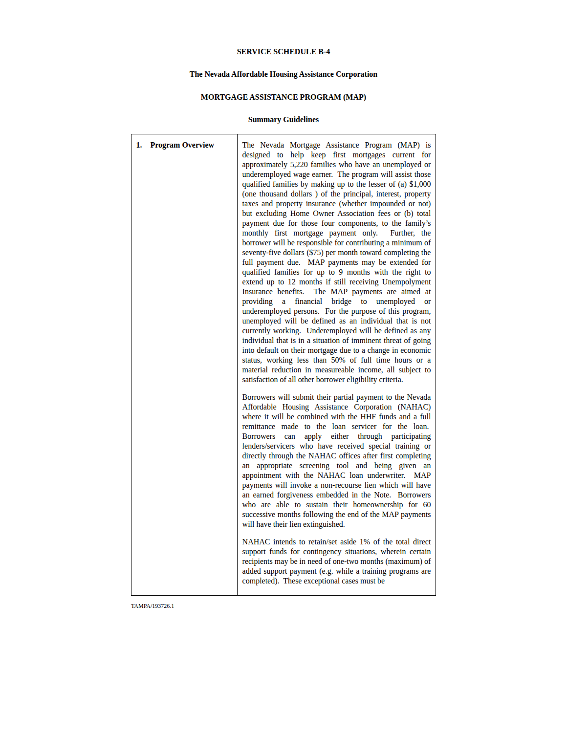SERVICE SCHEDULE B-4
The Nevada Affordable Housing Assistance Corporation
MORTGAGE ASSISTANCE PROGRAM (MAP)
Summary Guidelines
| 1. Program Overview | The Nevada Mortgage Assistance Program (MAP) is designed to help keep first mortgages current for approximately 5,220 families who have an unemployed or underemployed wage earner. The program will assist those qualified families by making up to the lesser of (a) $1,000 (one thousand dollars ) of the principal, interest, property taxes and property insurance (whether impounded or not) but excluding Home Owner Association fees or (b) total payment due for those four components, to the family’s monthly first mortgage payment only. Further, the borrower will be responsible for contributing a minimum of seventy-five dollars ($75) per month toward completing the full payment due. MAP payments may be extended for qualified families for up to 9 months with the right to extend up to 12 months if still receiving Unempolyment Insurance benefits. The MAP payments are aimed at providing a financial bridge to unemployed or underemployed persons. For the purpose of this program, unemployed will be defined as an individual that is not currently working. Underemployed will be defined as any individual that is in a situation of imminent threat of going into default on their mortgage due to a change in economic status, working less than 50% of full time hours or a material reduction in measureable income, all subject to satisfaction of all other borrower eligibility criteria. Borrowers will submit their partial payment to the Nevada Affordable Housing Assistance Corporation (NAHAC) where it will be combined with the HHF funds and a full remittance made to the loan servicer for the loan. Borrowers can apply either through participating lenders/servicers who have received special training or directly through the NAHAC offices after first completing an appropriate screening tool and being given an appointment with the NAHAC loan underwriter. MAP payments will invoke a non-recourse lien which will have an earned forgiveness embedded in the Note. Borrowers who are able to sustain their homeownership for 60 successive months following the end of the MAP payments will have their lien extinguished. NAHAC intends to retain/set aside 1% of the total direct support funds for contingency situations, wherein certain recipients may be in need of one-two months (maximum) of added support payment (e.g. while a training programs are completed). These exceptional cases must be |
TAMPA/193726.1